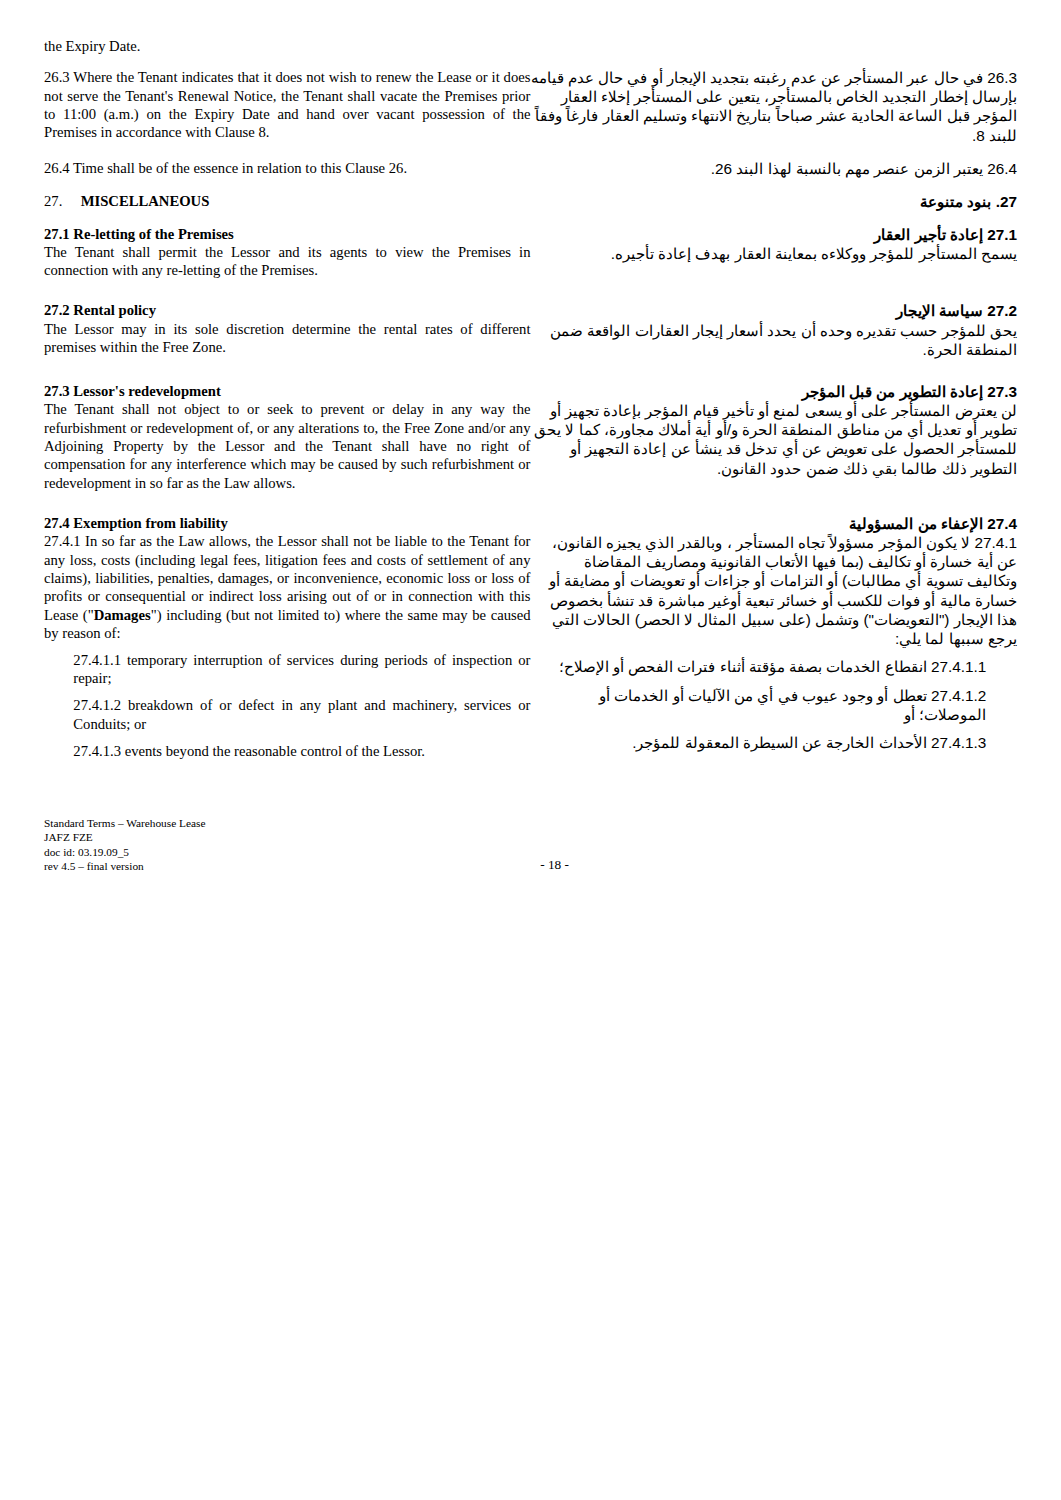| the Expiry Date. | |
| 26.3 Where the Tenant indicates that it does not wish to renew the Lease or it does not serve the Tenant's Renewal Notice, the Tenant shall vacate the Premises prior to 11:00 (a.m.) on the Expiry Date and hand over vacant possession of the Premises in accordance with Clause 8. | 26.3 في حال عبر المستأجر عن عدم رغبته بتجديد الإيجار أو في حال عدم قيامه بإرسال إخطار التجديد الخاص بالمستأجر، يتعين على المستأجر إخلاء العقار المؤجر قبل الساعة الحادية عشر صباحاً بتاريخ الانتهاء وتسليم العقار فارغاً وفقاً للبند 8. |
| 26.4 Time shall be of the essence in relation to this Clause 26. | 26.4 يعتبر الزمن عنصر مهم بالنسبة لهذا البند 26. |
| 27. MISCELLANEOUS | 27. بنود متنوعة |
| 27.1 Re-letting of the Premises The Tenant shall permit the Lessor and its agents to view the Premises in connection with any re-letting of the Premises. | 27.1 إعادة تأجير العقار يسمح المستأجر للمؤجر ووكلاءه بمعاينة العقار بهدف إعادة تأجيره. |
| 27.2 Rental policy The Lessor may in its sole discretion determine the rental rates of different premises within the Free Zone. | 27.2 سياسة الإيجار يحق للمؤجر حسب تقديره وحده أن يحدد أسعار إيجار العقارات الواقعة ضمن المنطقة الحرة. |
| 27.3 Lessor's redevelopment The Tenant shall not object to or seek to prevent or delay in any way the refurbishment or redevelopment of, or any alterations to, the Free Zone and/or any Adjoining Property by the Lessor and the Tenant shall have no right of compensation for any interference which may be caused by such refurbishment or redevelopment in so far as the Law allows. | 27.3 إعادة التطوير من قبل المؤجر لن يعترض المستأجر على أو يسعى لمنع أو تأخير قيام المؤجر بإعادة تجهيز أو تطوير أو تعديل أي من مناطق المنطقة الحرة و/أو أية أملاك مجاورة، كما لا يحق للمستأجر الحصول على تعويض عن أي تدخل قد ينشأ عن إعادة التجهيز أو التطوير ذلك طالما بقي ذلك ضمن حدود القانون. |
| 27.4 Exemption from liability 27.4.1 In so far as the Law allows, the Lessor shall not be liable to the Tenant for any loss, costs (including legal fees, litigation fees and costs of settlement of any claims), liabilities, penalties, damages, or inconvenience, economic loss or loss of profits or consequential or indirect loss arising out of or in connection with this Lease (" Damages ") including (but not limited to) where the same may be caused by reason of: 27.4.1.1 temporary interruption of services during periods of inspection or repair; 27.4.1.2 breakdown of or defect in any plant and machinery, services or Conduits; or 27.4.1.3 events beyond the reasonable control of the Lessor. | 27.4 الإعفاء من المسؤولية 27.4.1 لا يكون المؤجر مسؤولاً تجاه المستأجر ، وبالقدر الذي يجيزه القانون، عن أية خسارة أو تكاليف (بما فيها الأتعاب القانونية ومصاريف المقاضاة وتكاليف تسوية أي مطالبات) أو التزامات أو جزاءات أو تعويضات أو مضايقة أو خسارة مالية أو فوات للكسب أو خسائر تبعية أوغير مباشرة قد تنشأ بخصوص هذا الإيجار ("التعويضات") وتشمل (على سبيل المثال لا الحصر) الحالات التي يرجع سببها لما يلي: 27.4.1.1 انقطاع الخدمات بصفة مؤقتة أثناء فترات الفحص أو الإصلاح؛ 27.4.1.2 تعطل أو وجود عيوب في أي من الآليات أو الخدمات أو الموصلات؛ أو 27.4.1.3 الأحداث الخارجة عن السيطرة المعقولة للمؤجر. |
Standard Terms – Warehouse Lease
JAFZ FZE
doc id: 03.19.09_5
rev 4.5 – final version
- 18 -